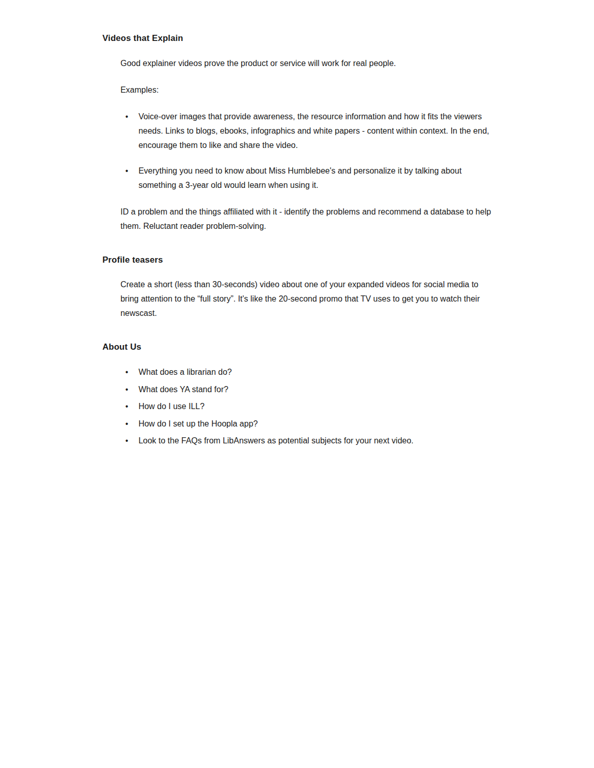Videos that Explain
Good explainer videos prove the product or service will work for real people.
Examples:
Voice-over images that provide awareness, the resource information and how it fits the viewers needs. Links to blogs, ebooks, infographics and white papers - content within context. In the end, encourage them to like and share the video.
Everything you need to know about Miss Humblebee's and personalize it by talking about something a 3-year old would learn when using it.
ID a problem and the things affiliated with it - identify the problems and recommend a database to help them. Reluctant reader problem-solving.
Profile teasers
Create a short (less than 30-seconds) video about one of your expanded videos for social media to bring attention to the “full story”. It's like the 20-second promo that TV uses to get you to watch their newscast.
About Us
What does a librarian do?
What does YA stand for?
How do I use ILL?
How do I set up the Hoopla app?
Look to the FAQs from LibAnswers as potential subjects for your next video.